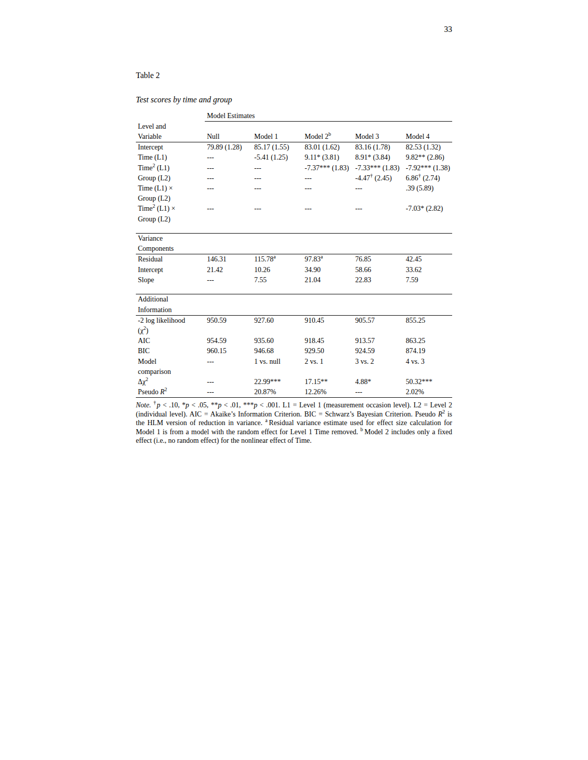33
Table 2
Test scores by time and group
| | Model Estimates |
| Level and | | | | | |
| Variable | Null | Model 1 | Model 2 b | Model 3 | Model 4 |
| Intercept | 79.89 (1.28) | 85.17 (1.55) | 83.01 (1.62) | 83.16 (1.78) | 82.53 (1.32) |
| Time (L1) | --- | -5.41 (1.25) | 9.11* (3.81) | 8.91* (3.84) | 9.82** (2.86) |
| Time 2 (L1) | --- | --- | -7.37*** (1.83) | -7.33*** (1.83) | -7.92*** (1.38) |
| Group (L2) | --- | --- | --- | -4.47 † (2.45) | 6.86 † (2.74) |
| Time (L1) × | --- | --- | --- | --- | .39 (5.89) |
| Group (L2) | | | | | |
| Time 2 (L1) × | --- | --- | --- | --- | -7.03* (2.82) |
| Group (L2) | | | | | |
| Variance | | | | | |
| Components | | | | | |
| Residual | 146.31 | 115.78 a | 97.83 a | 76.85 | 42.45 |
| Intercept | 21.42 | 10.26 | 34.90 | 58.66 | 33.62 |
| Slope | --- | 7.55 | 21.04 | 22.83 | 7.59 |
| Additional | | | | | |
| Information | | | | | |
| -2 log likelihood | 950.59 | 927.60 | 910.45 | 905.57 | 855.25 |
| (χ 2 ) | | | | | |
| AIC | 954.59 | 935.60 | 918.45 | 913.57 | 863.25 |
| BIC | 960.15 | 946.68 | 929.50 | 924.59 | 874.19 |
| Model | --- | 1 vs. null | 2 vs. 1 | 3 vs. 2 | 4 vs. 3 |
| comparison | | | | | |
| Δχ 2 | --- | 22.99*** | 17.15** | 4.88* | 50.32*** |
| Pseudo R 2 | --- | 20.87% | 12.26% | --- | 2.02% |
Note. †p < .10, *p < .05, **p < .01, ***p < .001. L1 = Level 1 (measurement occasion level). L2 = Level 2 (individual level). AIC = Akaike’s Information Criterion. BIC = Schwarz’s Bayesian Criterion. Pseudo R2 is the HLM version of reduction in variance. a Residual variance estimate used for effect size calculation for Model 1 is from a model with the random effect for Level 1 Time removed. b Model 2 includes only a fixed effect (i.e., no random effect) for the nonlinear effect of Time.